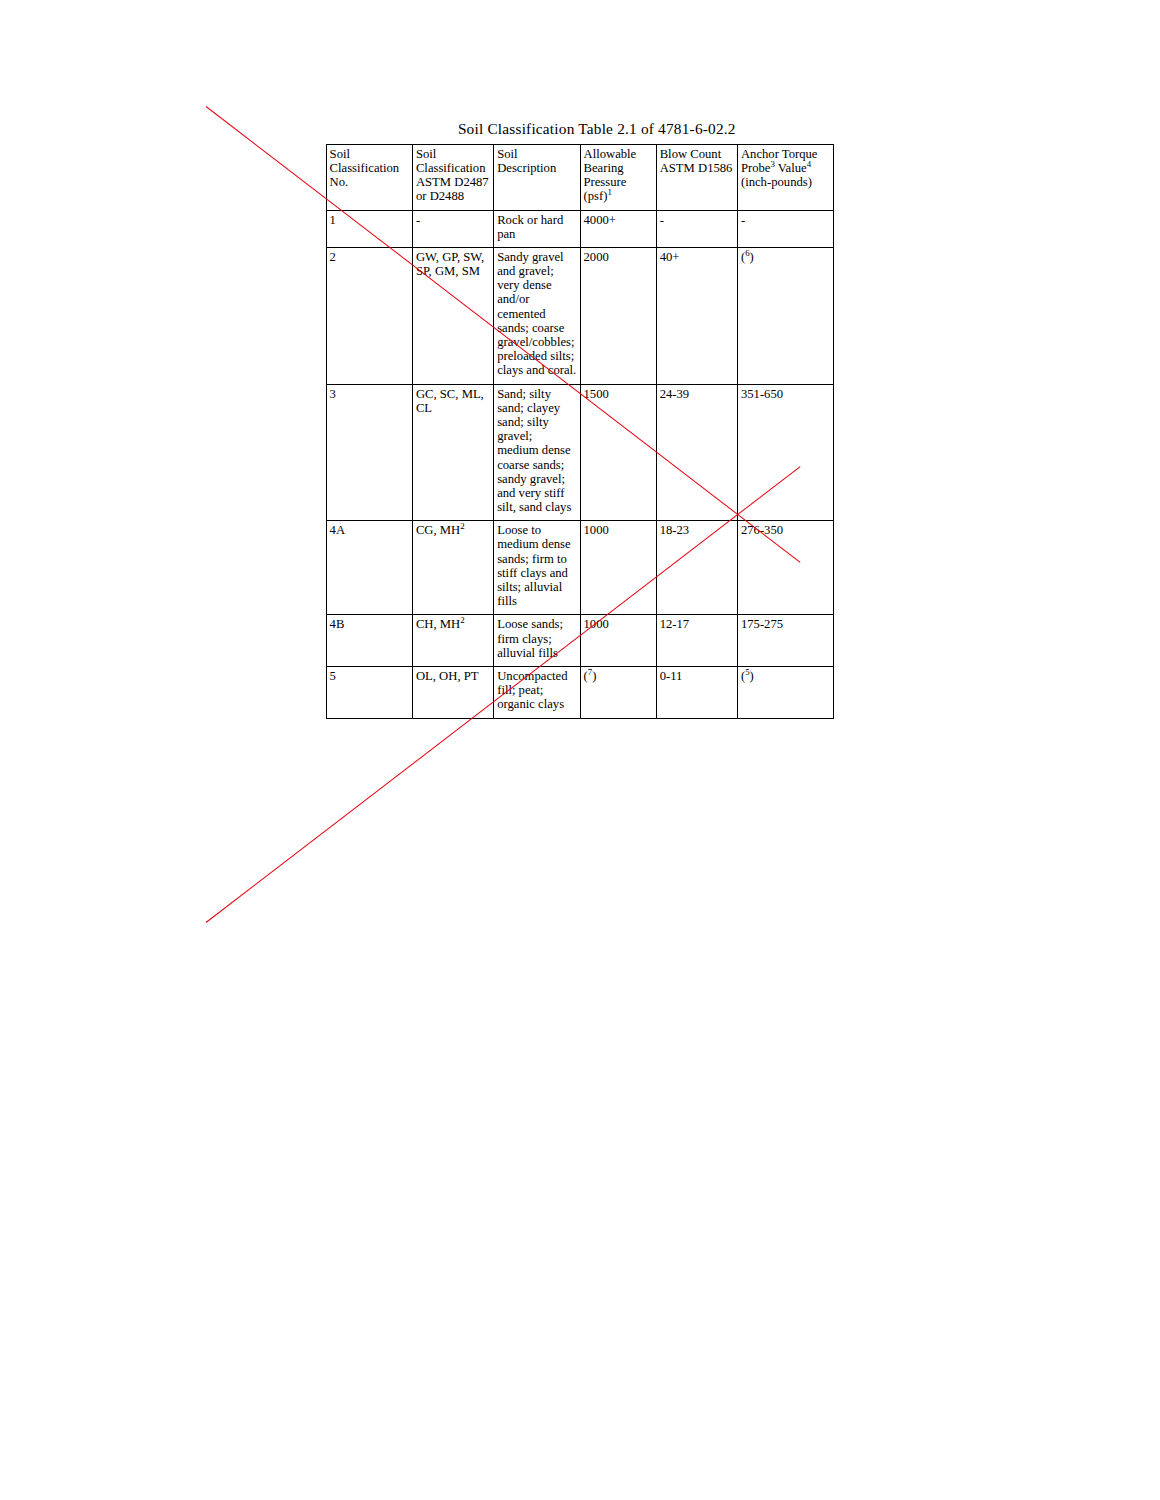Soil Classification Table 2.1 of 4781-6-02.2
| Soil Classification No. | Soil Classification ASTM D2487 or D2488 | Soil Description | Allowable Bearing Pressure (psf) 1 | Blow Count ASTM D1586 | Anchor Torque Probe 3 Value 4 (inch-pounds) |
| --- | --- | --- | --- | --- | --- |
| 1 | - | Rock or hard pan | 4000+ | - | - |
| 2 | GW, GP, SW, SP, GM, SM | Sandy gravel and gravel; very dense and/or cemented sands; coarse gravel/cobbles; preloaded silts; clays and coral. | 2000 | 40+ | ( 6 ) |
| 3 | GC, SC, ML, CL | Sand; silty sand; clayey sand; silty gravel; medium dense coarse sands; sandy gravel; and very stiff silt, sand clays | 1500 | 24-39 | 351-650 |
| 4A | CG, MH 2 | Loose to medium dense sands; firm to stiff clays and silts; alluvial fills | 1000 | 18-23 | 276-350 |
| 4B | CH, MH 2 | Loose sands; firm clays; alluvial fills | 1000 | 12-17 | 175-275 |
| 5 | OL, OH, PT | Uncompacted fill; peat; organic clays | ( 7 ) | 0-11 | ( 5 ) |